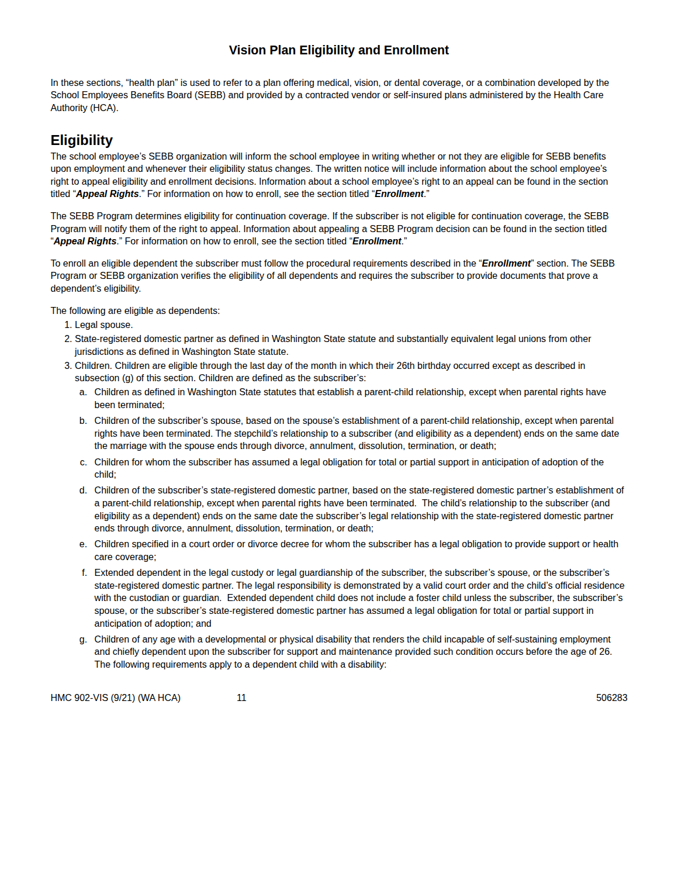Vision Plan Eligibility and Enrollment
In these sections, “health plan” is used to refer to a plan offering medical, vision, or dental coverage, or a combination developed by the School Employees Benefits Board (SEBB) and provided by a contracted vendor or self-insured plans administered by the Health Care Authority (HCA).
Eligibility
The school employee’s SEBB organization will inform the school employee in writing whether or not they are eligible for SEBB benefits upon employment and whenever their eligibility status changes. The written notice will include information about the school employee’s right to appeal eligibility and enrollment decisions. Information about a school employee’s right to an appeal can be found in the section titled “Appeal Rights.” For information on how to enroll, see the section titled “Enrollment.”
The SEBB Program determines eligibility for continuation coverage. If the subscriber is not eligible for continuation coverage, the SEBB Program will notify them of the right to appeal. Information about appealing a SEBB Program decision can be found in the section titled “Appeal Rights.” For information on how to enroll, see the section titled “Enrollment.”
To enroll an eligible dependent the subscriber must follow the procedural requirements described in the “Enrollment” section. The SEBB Program or SEBB organization verifies the eligibility of all dependents and requires the subscriber to provide documents that prove a dependent’s eligibility.
The following are eligible as dependents:
Legal spouse.
State-registered domestic partner as defined in Washington State statute and substantially equivalent legal unions from other jurisdictions as defined in Washington State statute.
Children. Children are eligible through the last day of the month in which their 26th birthday occurred except as described in subsection (g) of this section. Children are defined as the subscriber’s:
Children as defined in Washington State statutes that establish a parent-child relationship, except when parental rights have been terminated;
Children of the subscriber’s spouse, based on the spouse’s establishment of a parent-child relationship, except when parental rights have been terminated. The stepchild’s relationship to a subscriber (and eligibility as a dependent) ends on the same date the marriage with the spouse ends through divorce, annulment, dissolution, termination, or death;
Children for whom the subscriber has assumed a legal obligation for total or partial support in anticipation of adoption of the child;
Children of the subscriber’s state-registered domestic partner, based on the state-registered domestic partner’s establishment of a parent-child relationship, except when parental rights have been terminated. The child’s relationship to the subscriber (and eligibility as a dependent) ends on the same date the subscriber’s legal relationship with the state-registered domestic partner ends through divorce, annulment, dissolution, termination, or death;
Children specified in a court order or divorce decree for whom the subscriber has a legal obligation to provide support or health care coverage;
Extended dependent in the legal custody or legal guardianship of the subscriber, the subscriber’s spouse, or the subscriber’s state-registered domestic partner. The legal responsibility is demonstrated by a valid court order and the child’s official residence with the custodian or guardian. Extended dependent child does not include a foster child unless the subscriber, the subscriber’s spouse, or the subscriber’s state-registered domestic partner has assumed a legal obligation for total or partial support in anticipation of adoption; and
Children of any age with a developmental or physical disability that renders the child incapable of self-sustaining employment and chiefly dependent upon the subscriber for support and maintenance provided such condition occurs before the age of 26. The following requirements apply to a dependent child with a disability:
HMC 902-VIS (9/21) (WA HCA)
11
506283